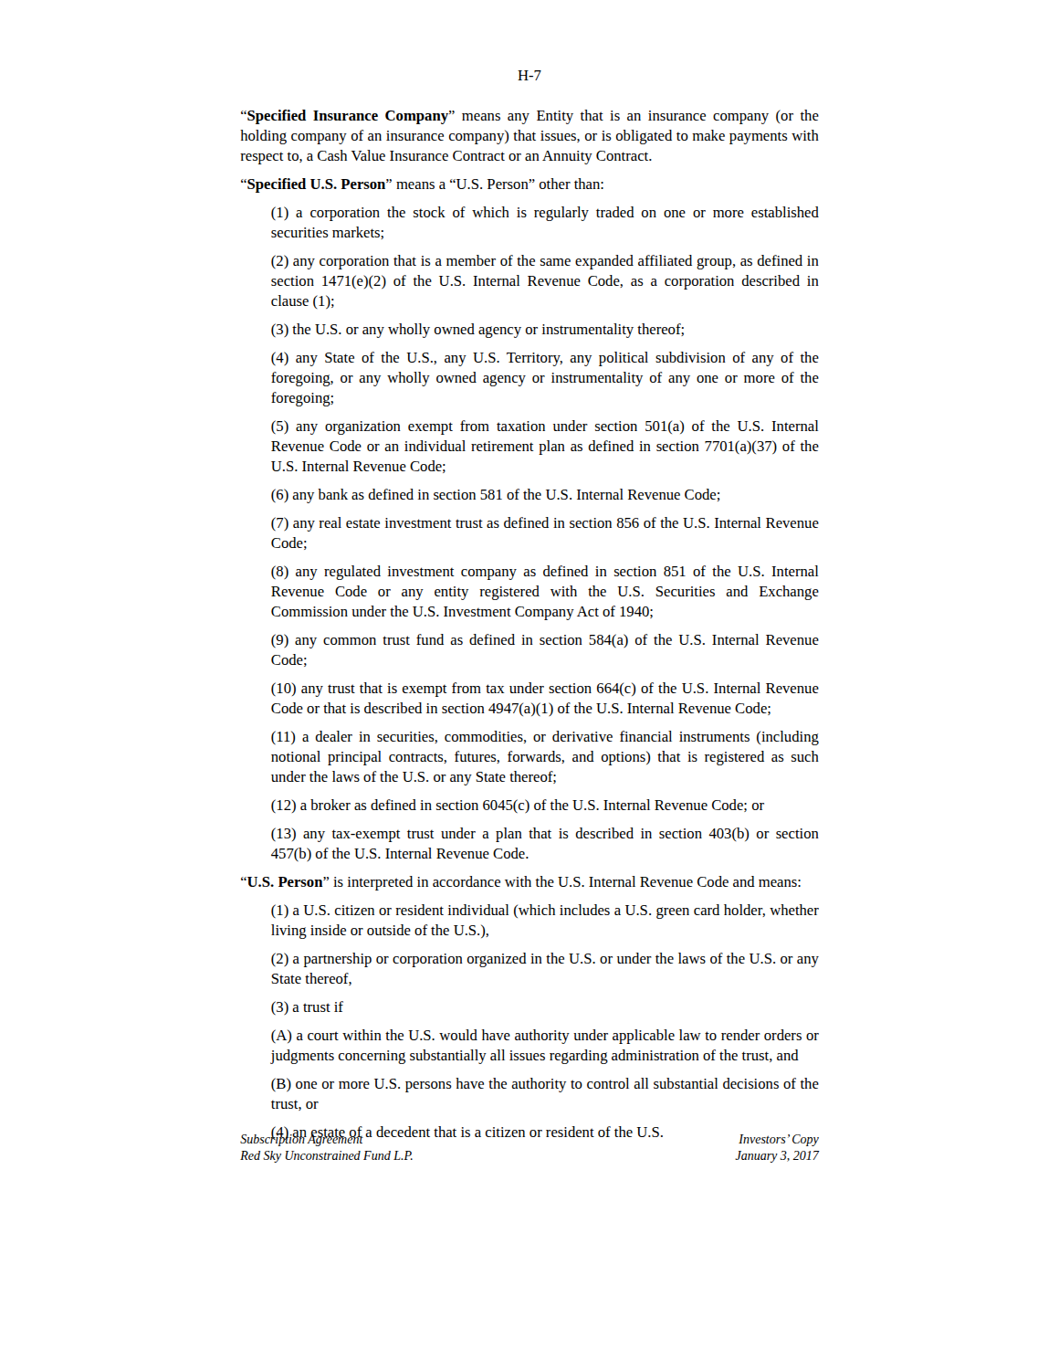H-7
“Specified Insurance Company” means any Entity that is an insurance company (or the holding company of an insurance company) that issues, or is obligated to make payments with respect to, a Cash Value Insurance Contract or an Annuity Contract.
“Specified U.S. Person” means a “U.S. Person” other than:
(1) a corporation the stock of which is regularly traded on one or more established securities markets;
(2) any corporation that is a member of the same expanded affiliated group, as defined in section 1471(e)(2) of the U.S. Internal Revenue Code, as a corporation described in clause (1);
(3) the U.S. or any wholly owned agency or instrumentality thereof;
(4) any State of the U.S., any U.S. Territory, any political subdivision of any of the foregoing, or any wholly owned agency or instrumentality of any one or more of the foregoing;
(5) any organization exempt from taxation under section 501(a) of the U.S. Internal Revenue Code or an individual retirement plan as defined in section 7701(a)(37) of the U.S. Internal Revenue Code;
(6) any bank as defined in section 581 of the U.S. Internal Revenue Code;
(7) any real estate investment trust as defined in section 856 of the U.S. Internal Revenue Code;
(8) any regulated investment company as defined in section 851 of the U.S. Internal Revenue Code or any entity registered with the U.S. Securities and Exchange Commission under the U.S. Investment Company Act of 1940;
(9) any common trust fund as defined in section 584(a) of the U.S. Internal Revenue Code;
(10) any trust that is exempt from tax under section 664(c) of the U.S. Internal Revenue Code or that is described in section 4947(a)(1) of the U.S. Internal Revenue Code;
(11) a dealer in securities, commodities, or derivative financial instruments (including notional principal contracts, futures, forwards, and options) that is registered as such under the laws of the U.S. or any State thereof;
(12) a broker as defined in section 6045(c) of the U.S. Internal Revenue Code; or
(13) any tax-exempt trust under a plan that is described in section 403(b) or section 457(b) of the U.S. Internal Revenue Code.
“U.S. Person” is interpreted in accordance with the U.S. Internal Revenue Code and means:
(1) a U.S. citizen or resident individual (which includes a U.S. green card holder, whether living inside or outside of the U.S.),
(2) a partnership or corporation organized in the U.S. or under the laws of the U.S. or any State thereof,
(3) a trust if
(A) a court within the U.S. would have authority under applicable law to render orders or judgments concerning substantially all issues regarding administration of the trust, and
(B) one or more U.S. persons have the authority to control all substantial decisions of the trust, or
(4) an estate of a decedent that is a citizen or resident of the U.S.
| Subscription Agreement | Investors’ Copy |
| Red Sky Unconstrained Fund L.P. | January 3, 2017 |